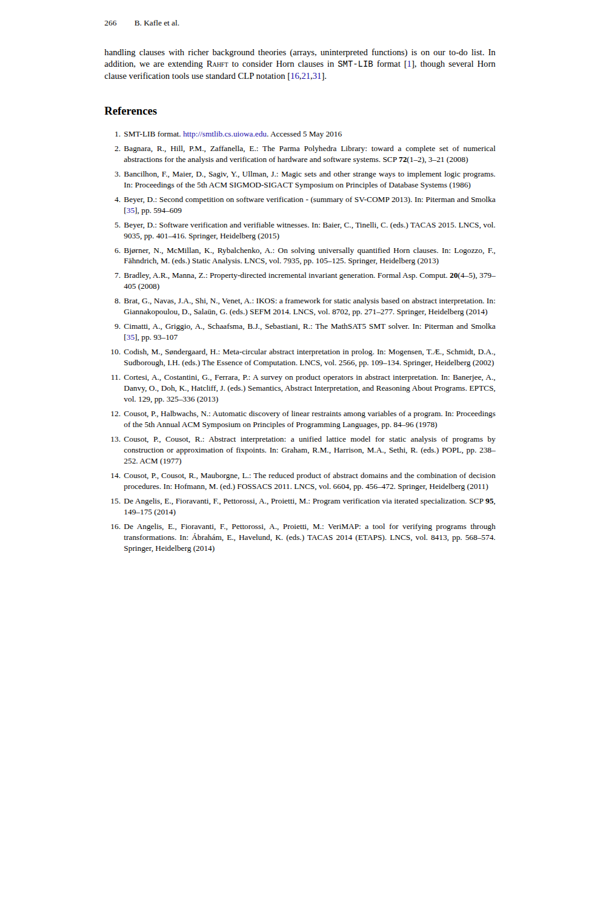266 B. Kafle et al.
handling clauses with richer background theories (arrays, uninterpreted functions) is on our to-do list. In addition, we are extending Rahft to consider Horn clauses in SMT-LIB format [1], though several Horn clause verification tools use standard CLP notation [16,21,31].
References
SMT-LIB format. http://smtlib.cs.uiowa.edu. Accessed 5 May 2016
Bagnara, R., Hill, P.M., Zaffanella, E.: The Parma Polyhedra Library: toward a complete set of numerical abstractions for the analysis and verification of hardware and software systems. SCP 72(1–2), 3–21 (2008)
Bancilhon, F., Maier, D., Sagiv, Y., Ullman, J.: Magic sets and other strange ways to implement logic programs. In: Proceedings of the 5th ACM SIGMOD-SIGACT Symposium on Principles of Database Systems (1986)
Beyer, D.: Second competition on software verification - (summary of SV-COMP 2013). In: Piterman and Smolka [35], pp. 594–609
Beyer, D.: Software verification and verifiable witnesses. In: Baier, C., Tinelli, C. (eds.) TACAS 2015. LNCS, vol. 9035, pp. 401–416. Springer, Heidelberg (2015)
Bjørner, N., McMillan, K., Rybalchenko, A.: On solving universally quantified Horn clauses. In: Logozzo, F., Fähndrich, M. (eds.) Static Analysis. LNCS, vol. 7935, pp. 105–125. Springer, Heidelberg (2013)
Bradley, A.R., Manna, Z.: Property-directed incremental invariant generation. Formal Asp. Comput. 20(4–5), 379–405 (2008)
Brat, G., Navas, J.A., Shi, N., Venet, A.: IKOS: a framework for static analysis based on abstract interpretation. In: Giannakopoulou, D., Salaün, G. (eds.) SEFM 2014. LNCS, vol. 8702, pp. 271–277. Springer, Heidelberg (2014)
Cimatti, A., Griggio, A., Schaafsma, B.J., Sebastiani, R.: The MathSAT5 SMT solver. In: Piterman and Smolka [35], pp. 93–107
Codish, M., Søndergaard, H.: Meta-circular abstract interpretation in prolog. In: Mogensen, T.Æ., Schmidt, D.A., Sudborough, I.H. (eds.) The Essence of Computation. LNCS, vol. 2566, pp. 109–134. Springer, Heidelberg (2002)
Cortesi, A., Costantini, G., Ferrara, P.: A survey on product operators in abstract interpretation. In: Banerjee, A., Danvy, O., Doh, K., Hatcliff, J. (eds.) Semantics, Abstract Interpretation, and Reasoning About Programs. EPTCS, vol. 129, pp. 325–336 (2013)
Cousot, P., Halbwachs, N.: Automatic discovery of linear restraints among variables of a program. In: Proceedings of the 5th Annual ACM Symposium on Principles of Programming Languages, pp. 84–96 (1978)
Cousot, P., Cousot, R.: Abstract interpretation: a unified lattice model for static analysis of programs by construction or approximation of fixpoints. In: Graham, R.M., Harrison, M.A., Sethi, R. (eds.) POPL, pp. 238–252. ACM (1977)
Cousot, P., Cousot, R., Mauborgne, L.: The reduced product of abstract domains and the combination of decision procedures. In: Hofmann, M. (ed.) FOSSACS 2011. LNCS, vol. 6604, pp. 456–472. Springer, Heidelberg (2011)
De Angelis, E., Fioravanti, F., Pettorossi, A., Proietti, M.: Program verification via iterated specialization. SCP 95, 149–175 (2014)
De Angelis, E., Fioravanti, F., Pettorossi, A., Proietti, M.: VeriMAP: a tool for verifying programs through transformations. In: Ábrahám, E., Havelund, K. (eds.) TACAS 2014 (ETAPS). LNCS, vol. 8413, pp. 568–574. Springer, Heidelberg (2014)